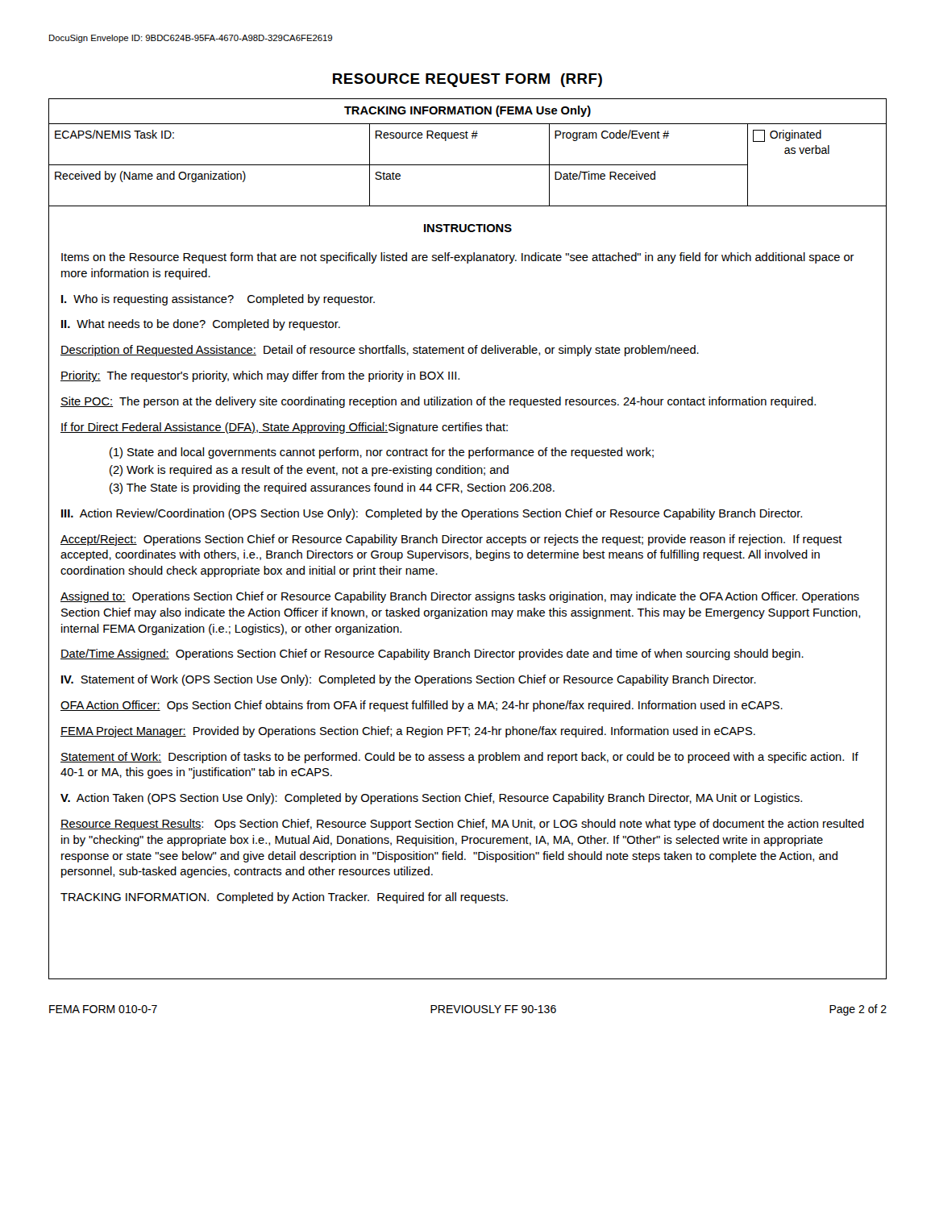DocuSign Envelope ID: 9BDC624B-95FA-4670-A98D-329CA6FE2619
RESOURCE REQUEST FORM (RRF)
| TRACKING INFORMATION (FEMA Use Only) |
| --- |
| ECAPS/NEMIS Task ID: | Resource Request # | Program Code/Event # | Originated as verbal |
| Received by (Name and Organization) | State | Date/Time Received |
INSTRUCTIONS
Items on the Resource Request form that are not specifically listed are self-explanatory. Indicate "see attached" in any field for which additional space or more information is required.
I. Who is requesting assistance? Completed by requestor.
II. What needs to be done? Completed by requestor.
Description of Requested Assistance: Detail of resource shortfalls, statement of deliverable, or simply state problem/need.
Priority: The requestor's priority, which may differ from the priority in BOX III.
Site POC: The person at the delivery site coordinating reception and utilization of the requested resources. 24-hour contact information required.
If for Direct Federal Assistance (DFA), State Approving Official: Signature certifies that:
(1) State and local governments cannot perform, nor contract for the performance of the requested work;
(2) Work is required as a result of the event, not a pre-existing condition; and
(3) The State is providing the required assurances found in 44 CFR, Section 206.208.
III. Action Review/Coordination (OPS Section Use Only): Completed by the Operations Section Chief or Resource Capability Branch Director.
Accept/Reject: Operations Section Chief or Resource Capability Branch Director accepts or rejects the request; provide reason if rejection. If request accepted, coordinates with others, i.e., Branch Directors or Group Supervisors, begins to determine best means of fulfilling request. All involved in coordination should check appropriate box and initial or print their name.
Assigned to: Operations Section Chief or Resource Capability Branch Director assigns tasks origination, may indicate the OFA Action Officer. Operations Section Chief may also indicate the Action Officer if known, or tasked organization may make this assignment. This may be Emergency Support Function, internal FEMA Organization (i.e.; Logistics), or other organization.
Date/Time Assigned: Operations Section Chief or Resource Capability Branch Director provides date and time of when sourcing should begin.
IV. Statement of Work (OPS Section Use Only): Completed by the Operations Section Chief or Resource Capability Branch Director.
OFA Action Officer: Ops Section Chief obtains from OFA if request fulfilled by a MA; 24-hr phone/fax required. Information used in eCAPS.
FEMA Project Manager: Provided by Operations Section Chief; a Region PFT; 24-hr phone/fax required. Information used in eCAPS.
Statement of Work: Description of tasks to be performed. Could be to assess a problem and report back, or could be to proceed with a specific action. If 40-1 or MA, this goes in "justification" tab in eCAPS.
V. Action Taken (OPS Section Use Only): Completed by Operations Section Chief, Resource Capability Branch Director, MA Unit or Logistics.
Resource Request Results: Ops Section Chief, Resource Support Section Chief, MA Unit, or LOG should note what type of document the action resulted in by "checking" the appropriate box i.e., Mutual Aid, Donations, Requisition, Procurement, IA, MA, Other. If "Other" is selected write in appropriate response or state "see below" and give detail description in "Disposition" field. "Disposition" field should note steps taken to complete the Action, and personnel, sub-tasked agencies, contracts and other resources utilized.
TRACKING INFORMATION. Completed by Action Tracker. Required for all requests.
FEMA FORM 010-0-7 PREVIOUSLY FF 90-136 Page 2 of 2